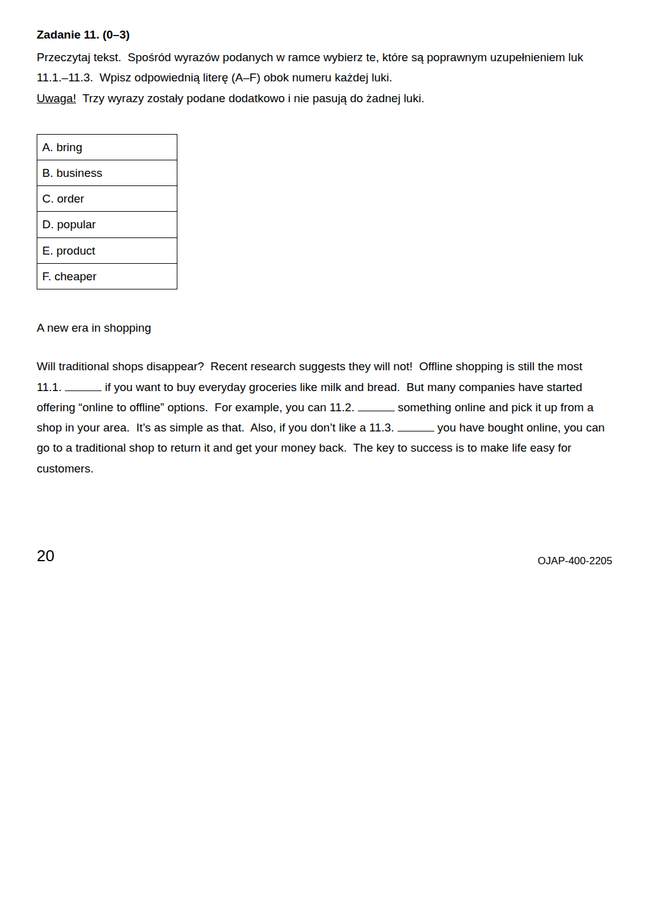Zadanie 11. (0–3)
Przeczytaj tekst. Spośród wyrazów podanych w ramce wybierz te, które są poprawnym uzupełnieniem luk 11.1.–11.3. Wpisz odpowiednią literę (A–F) obok numeru każdej luki.
Uwaga! Trzy wyrazy zostały podane dodatkowo i nie pasują do żadnej luki.
| A. bring |
| B. business |
| C. order |
| D. popular |
| E. product |
| F. cheaper |
A new era in shopping
Will traditional shops disappear? Recent research suggests they will not! Offline shopping is still the most 11.1. if you want to buy everyday groceries like milk and bread. But many companies have started offering “online to offline” options. For example, you can 11.2. something online and pick it up from a shop in your area. It’s as simple as that. Also, if you don’t like a 11.3. you have bought online, you can go to a traditional shop to return it and get your money back. The key to success is to make life easy for customers.
20 OJAP-400-2205